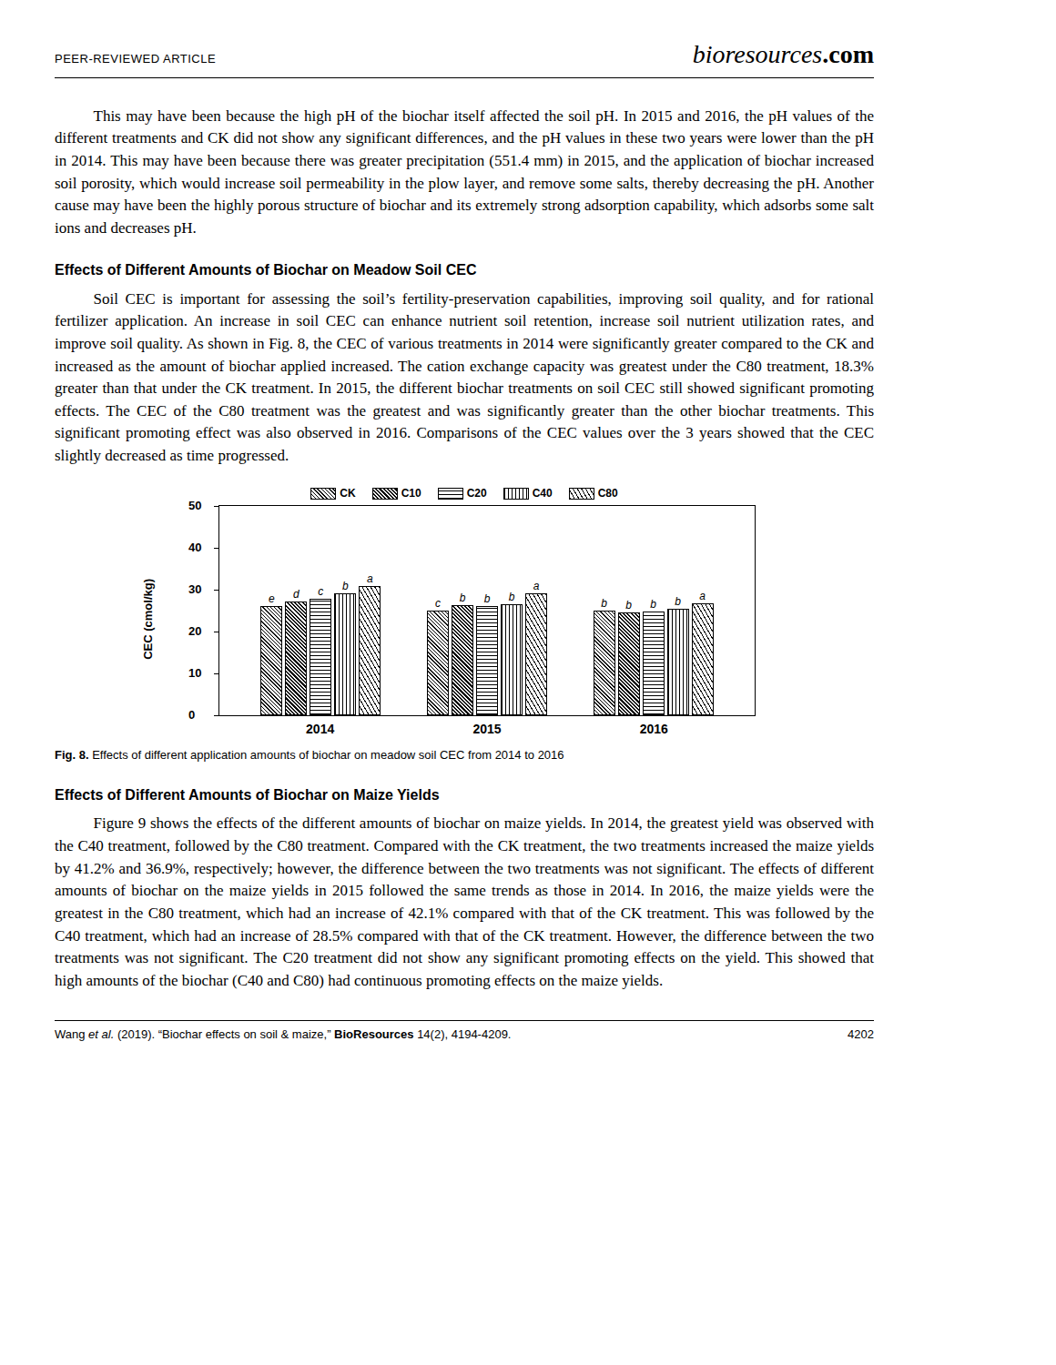PEER-REVIEWED ARTICLE
bioresources.com
This may have been because the high pH of the biochar itself affected the soil pH. In 2015 and 2016, the pH values of the different treatments and CK did not show any significant differences, and the pH values in these two years were lower than the pH in 2014. This may have been because there was greater precipitation (551.4 mm) in 2015, and the application of biochar increased soil porosity, which would increase soil permeability in the plow layer, and remove some salts, thereby decreasing the pH. Another cause may have been the highly porous structure of biochar and its extremely strong adsorption capability, which adsorbs some salt ions and decreases pH.
Effects of Different Amounts of Biochar on Meadow Soil CEC
Soil CEC is important for assessing the soil’s fertility-preservation capabilities, improving soil quality, and for rational fertilizer application. An increase in soil CEC can enhance nutrient soil retention, increase soil nutrient utilization rates, and improve soil quality. As shown in Fig. 8, the CEC of various treatments in 2014 were significantly greater compared to the CK and increased as the amount of biochar applied increased. The cation exchange capacity was greatest under the C80 treatment, 18.3% greater than that under the CK treatment. In 2015, the different biochar treatments on soil CEC still showed significant promoting effects. The CEC of the C80 treatment was the greatest and was significantly greater than the other biochar treatments. This significant promoting effect was also observed in 2016. Comparisons of the CEC values over the 3 years showed that the CEC slightly decreased as time progressed.
CK C10 C20 C40 C80
CEC (cmol/kg)
50
40
30
20
10
0
e
d
c
b
a
c
b
b
b
a
b
b
b
b
a
2014 2015 2016
Fig. 8. Effects of different application amounts of biochar on meadow soil CEC from 2014 to 2016
Effects of Different Amounts of Biochar on Maize Yields
Figure 9 shows the effects of the different amounts of biochar on maize yields. In 2014, the greatest yield was observed with the C40 treatment, followed by the C80 treatment. Compared with the CK treatment, the two treatments increased the maize yields by 41.2% and 36.9%, respectively; however, the difference between the two treatments was not significant. The effects of different amounts of biochar on the maize yields in 2015 followed the same trends as those in 2014. In 2016, the maize yields were the greatest in the C80 treatment, which had an increase of 42.1% compared with that of the CK treatment. This was followed by the C40 treatment, which had an increase of 28.5% compared with that of the CK treatment. However, the difference between the two treatments was not significant. The C20 treatment did not show any significant promoting effects on the yield. This showed that high amounts of the biochar (C40 and C80) had continuous promoting effects on the maize yields.
Wang et al. (2019). “Biochar effects on soil & maize,” BioResources 14(2), 4194-4209.
4202